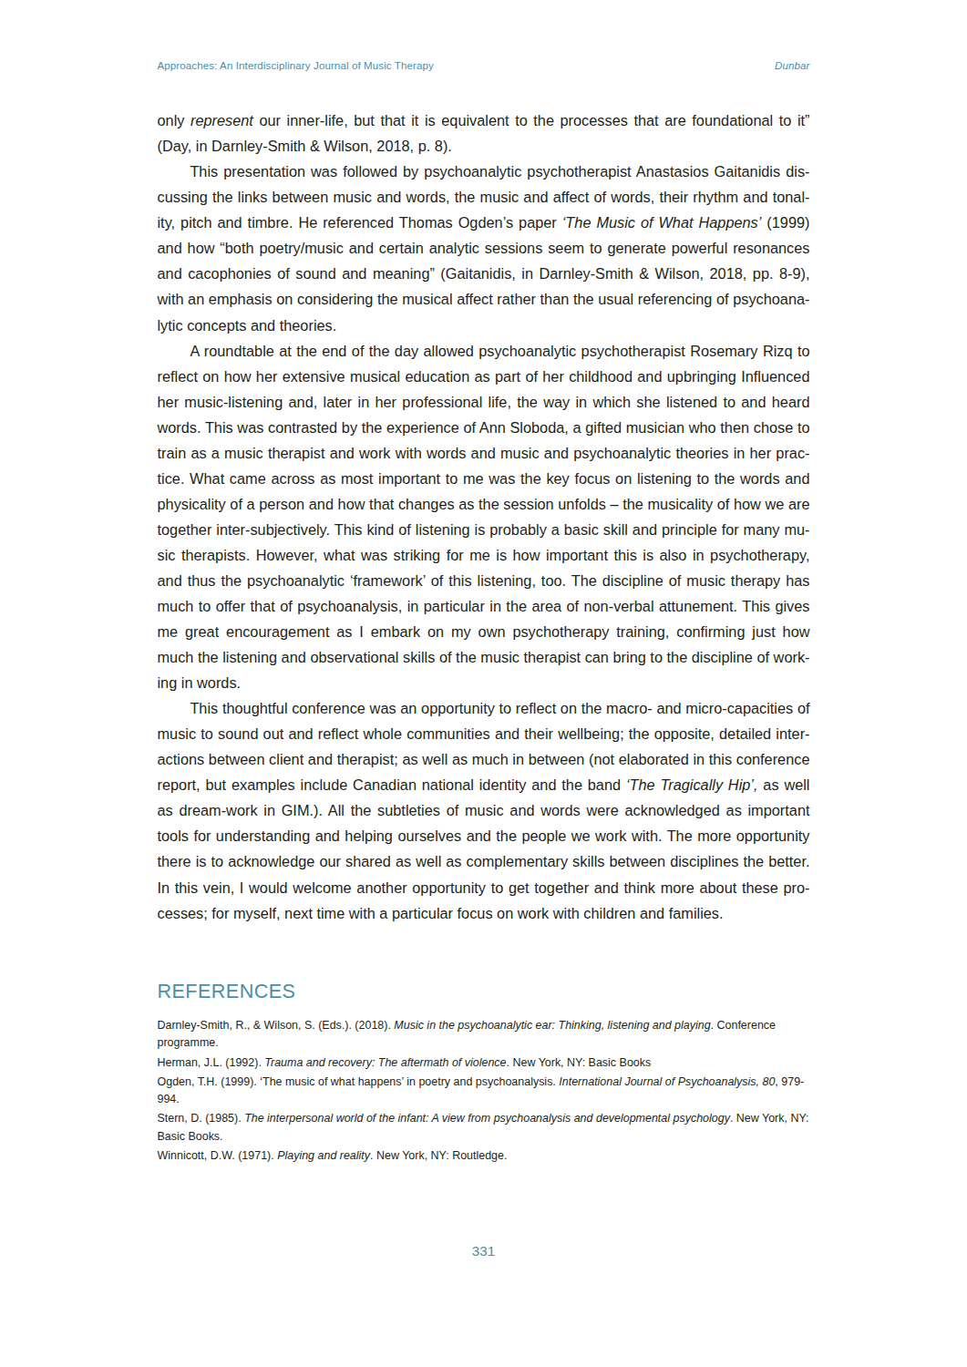Approaches: An Interdisciplinary Journal of Music Therapy Dunbar
only represent our inner-life, but that it is equivalent to the processes that are foundational to it” (Day, in Darnley-Smith & Wilson, 2018, p. 8).
This presentation was followed by psychoanalytic psychotherapist Anastasios Gaitanidis discussing the links between music and words, the music and affect of words, their rhythm and tonality, pitch and timbre. He referenced Thomas Ogden’s paper ‘The Music of What Happens’ (1999) and how “both poetry/music and certain analytic sessions seem to generate powerful resonances and cacophonies of sound and meaning” (Gaitanidis, in Darnley-Smith & Wilson, 2018, pp. 8-9), with an emphasis on considering the musical affect rather than the usual referencing of psychoanalytic concepts and theories.
A roundtable at the end of the day allowed psychoanalytic psychotherapist Rosemary Rizq to reflect on how her extensive musical education as part of her childhood and upbringing Influenced her music-listening and, later in her professional life, the way in which she listened to and heard words. This was contrasted by the experience of Ann Sloboda, a gifted musician who then chose to train as a music therapist and work with words and music and psychoanalytic theories in her practice. What came across as most important to me was the key focus on listening to the words and physicality of a person and how that changes as the session unfolds – the musicality of how we are together inter-subjectively. This kind of listening is probably a basic skill and principle for many music therapists. However, what was striking for me is how important this is also in psychotherapy, and thus the psychoanalytic ‘framework’ of this listening, too. The discipline of music therapy has much to offer that of psychoanalysis, in particular in the area of non-verbal attunement. This gives me great encouragement as I embark on my own psychotherapy training, confirming just how much the listening and observational skills of the music therapist can bring to the discipline of working in words.
This thoughtful conference was an opportunity to reflect on the macro- and micro-capacities of music to sound out and reflect whole communities and their wellbeing; the opposite, detailed interactions between client and therapist; as well as much in between (not elaborated in this conference report, but examples include Canadian national identity and the band ‘The Tragically Hip’, as well as dream-work in GIM.). All the subtleties of music and words were acknowledged as important tools for understanding and helping ourselves and the people we work with. The more opportunity there is to acknowledge our shared as well as complementary skills between disciplines the better. In this vein, I would welcome another opportunity to get together and think more about these processes; for myself, next time with a particular focus on work with children and families.
REFERENCES
Darnley-Smith, R., & Wilson, S. (Eds.). (2018). Music in the psychoanalytic ear: Thinking, listening and playing. Conference programme.
Herman, J.L. (1992). Trauma and recovery: The aftermath of violence. New York, NY: Basic Books
Ogden, T.H. (1999). ‘The music of what happens’ in poetry and psychoanalysis. International Journal of Psychoanalysis, 80, 979-994.
Stern, D. (1985). The interpersonal world of the infant: A view from psychoanalysis and developmental psychology. New York, NY: Basic Books.
Winnicott, D.W. (1971). Playing and reality. New York, NY: Routledge.
331